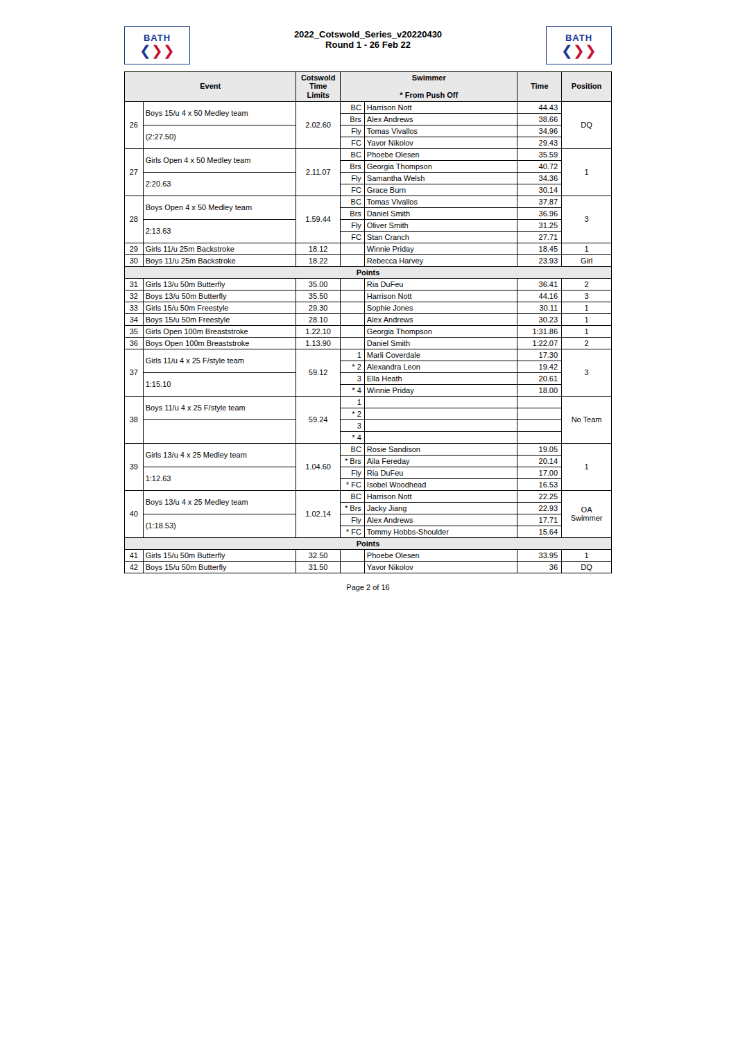BATH
❮❯❯
2022_Cotswold_Series_v20220430
Round 1 - 26 Feb 22
BATH
❮❯❯
| Event | Cotswold Time Limits | Swimmer * From Push Off | Time | Position |
| --- | --- | --- | --- | --- |
| 26 | Boys 15/u 4 x 50 Medley team | 2.02.60 | BC | Harrison Nott | 44.43 | DQ |
| Brs | Alex Andrews | 38.66 |
| (2:27.50) | Fly | Tomas Vivallos | 34.96 |
| FC | Yavor Nikolov | 29.43 |
| 27 | Girls Open 4 x 50 Medley team | 2.11.07 | BC | Phoebe Olesen | 35.59 | 1 |
| Brs | Georgia Thompson | 40.72 |
| 2:20.63 | Fly | Samantha Welsh | 34.36 |
| FC | Grace Burn | 30.14 |
| 28 | Boys Open 4 x 50 Medley team | 1.59.44 | BC | Tomas Vivallos | 37.87 | 3 |
| Brs | Daniel Smith | 36.96 |
| 2:13.63 | Fly | Oliver Smith | 31.25 |
| FC | Stan Cranch | 27.71 |
| 29 | Girls 11/u 25m Backstroke | 18.12 | | Winnie Priday | 18.45 | 1 |
| 30 | Boys 11/u 25m Backstroke | 18.22 | | Rebecca Harvey | 23.93 | Girl |
| Points |
| 31 | Girls 13/u 50m Butterfly | 35.00 | | Ria DuFeu | 36.41 | 2 |
| 32 | Boys 13/u 50m Butterfly | 35.50 | | Harrison Nott | 44.16 | 3 |
| 33 | Girls 15/u 50m Freestyle | 29.30 | | Sophie Jones | 30.11 | 1 |
| 34 | Boys 15/u 50m Freestyle | 28.10 | | Alex Andrews | 30.23 | 1 |
| 35 | Girls Open 100m Breaststroke | 1.22.10 | | Georgia Thompson | 1:31.86 | 1 |
| 36 | Boys Open 100m Breaststroke | 1.13.90 | | Daniel Smith | 1:22.07 | 2 |
| 37 | Girls 11/u 4 x 25 F/style team | 59.12 | 1 | Marli Coverdale | 17.30 | 3 |
| * 2 | Alexandra Leon | 19.42 |
| 1:15.10 | 3 | Ella Heath | 20.61 |
| * 4 | Winnie Priday | 18.00 |
| 38 | Boys 11/u 4 x 25 F/style team | 59.24 | 1 | | | No Team |
| * 2 | | |
| | 3 | | |
| * 4 | | |
| 39 | Girls 13/u 4 x 25 Medley team | 1.04.60 | BC | Rosie Sandison | 19.05 | 1 |
| * Brs | Aila Fereday | 20.14 |
| 1:12.63 | Fly | Ria DuFeu | 17.00 |
| * FC | Isobel Woodhead | 16.53 |
| 40 | Boys 13/u 4 x 25 Medley team | 1.02.14 | BC | Harrison Nott | 22.25 | OA Swimmer |
| * Brs | Jacky Jiang | 22.93 |
| (1:18.53) | Fly | Alex Andrews | 17.71 |
| * FC | Tommy Hobbs-Shoulder | 15.64 |
| Points |
| 41 | Girls 15/u 50m Butterfly | 32.50 | | Phoebe Olesen | 33.95 | 1 |
| 42 | Boys 15/u 50m Butterfly | 31.50 | | Yavor Nikolov | 36 | DQ |
Page 2 of 16